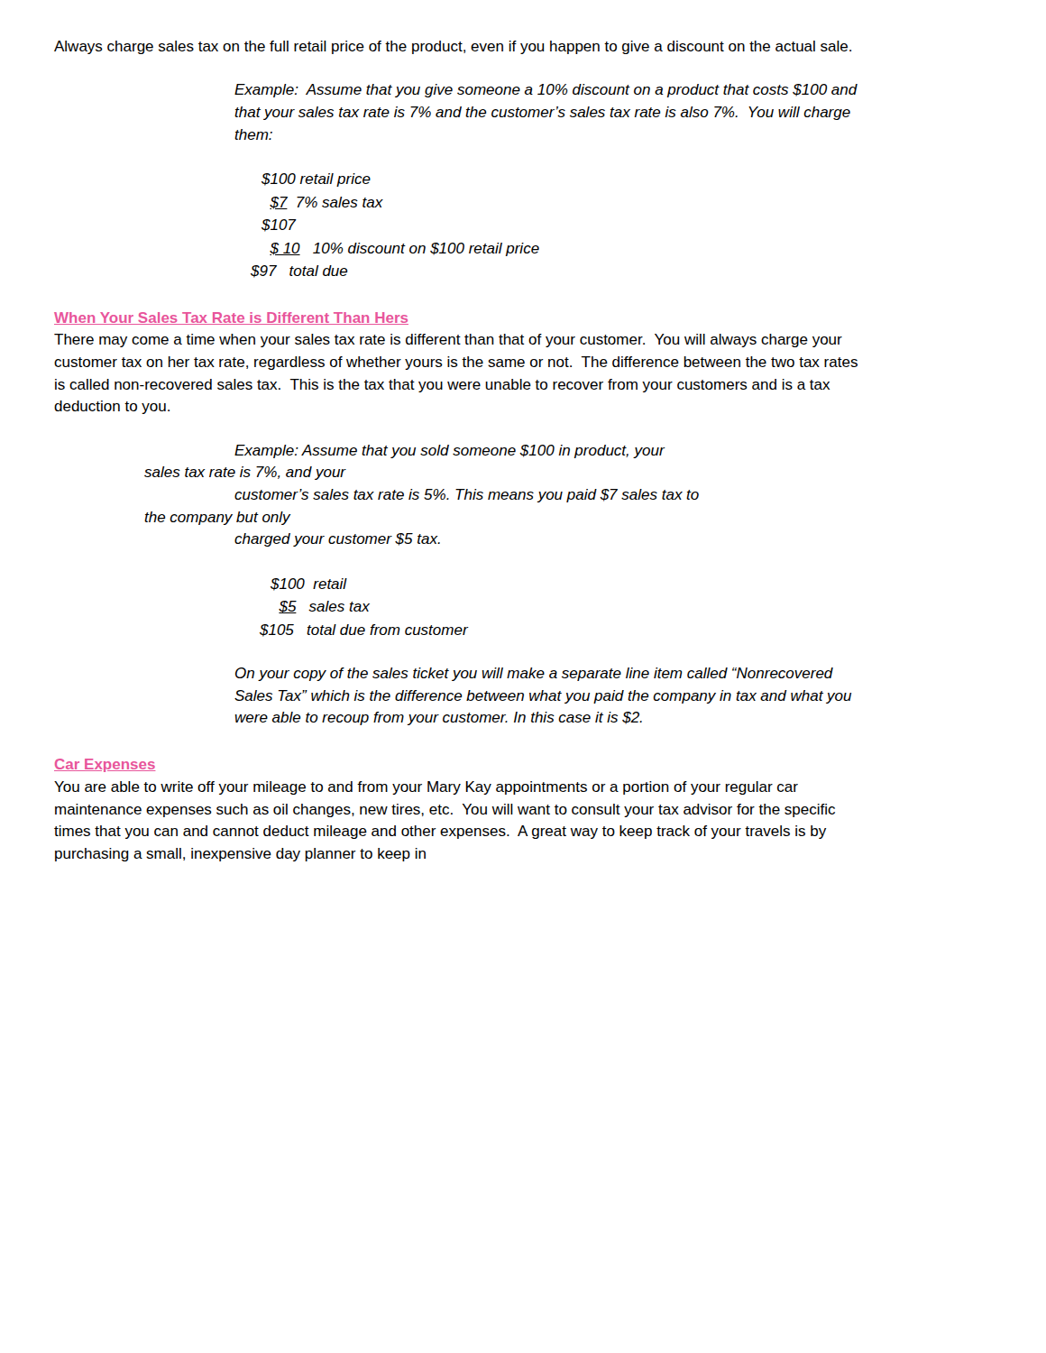Always charge sales tax on the full retail price of the product, even if you happen to give a discount on the actual sale.
Example: Assume that you give someone a 10% discount on a product that costs $100 and that your sales tax rate is 7% and the customer’s sales tax rate is also 7%. You will charge them:
$100 retail price
$7 7% sales tax
$107
$ 10 10% discount on $100 retail price
$97 total due
When Your Sales Tax Rate is Different Than Hers
There may come a time when your sales tax rate is different than that of your customer. You will always charge your customer tax on her tax rate, regardless of whether yours is the same or not. The difference between the two tax rates is called non-recovered sales tax. This is the tax that you were unable to recover from your customers and is a tax deduction to you.
Example: Assume that you sold someone $100 in product, your
sales tax rate is 7%, and your
customer’s sales tax rate is 5%. This means you paid $7 sales tax to
the company but only
charged your customer $5 tax.
$100 retail
$5 sales tax
$105 total due from customer
On your copy of the sales ticket you will make a separate line item called “Nonrecovered Sales Tax” which is the difference between what you paid the company in tax and what you were able to recoup from your customer. In this case it is $2.
Car Expenses
You are able to write off your mileage to and from your Mary Kay appointments or a portion of your regular car maintenance expenses such as oil changes, new tires, etc. You will want to consult your tax advisor for the specific times that you can and cannot deduct mileage and other expenses. A great way to keep track of your travels is by purchasing a small, inexpensive day planner to keep in